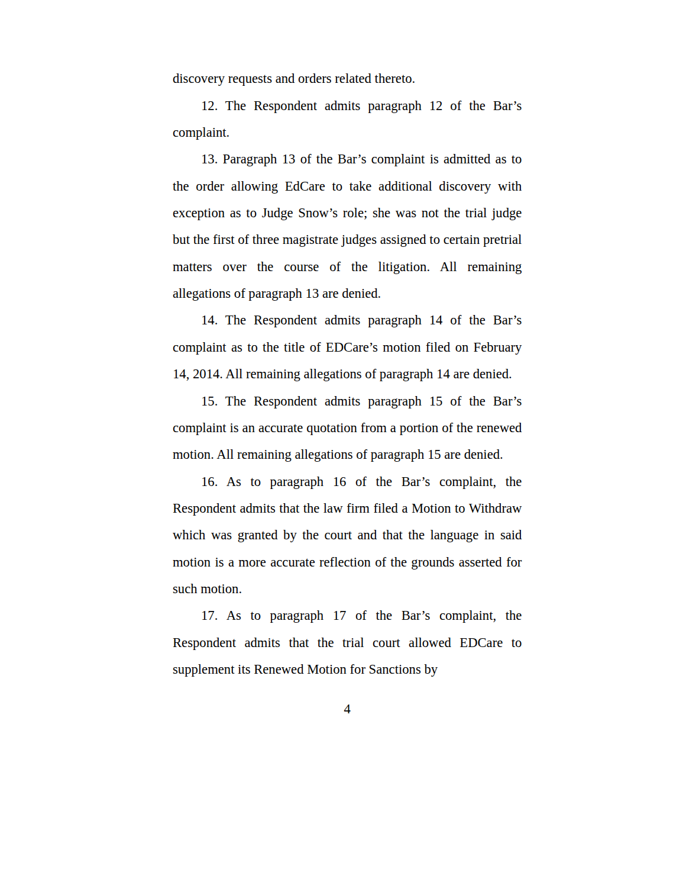discovery requests and orders related thereto.
12. The Respondent admits paragraph 12 of the Bar’s complaint.
13. Paragraph 13 of the Bar’s complaint is admitted as to the order allowing EdCare to take additional discovery with exception as to Judge Snow’s role; she was not the trial judge but the first of three magistrate judges assigned to certain pretrial matters over the course of the litigation. All remaining allegations of paragraph 13 are denied.
14. The Respondent admits paragraph 14 of the Bar’s complaint as to the title of EDCare’s motion filed on February 14, 2014. All remaining allegations of paragraph 14 are denied.
15. The Respondent admits paragraph 15 of the Bar’s complaint is an accurate quotation from a portion of the renewed motion. All remaining allegations of paragraph 15 are denied.
16. As to paragraph 16 of the Bar’s complaint, the Respondent admits that the law firm filed a Motion to Withdraw which was granted by the court and that the language in said motion is a more accurate reflection of the grounds asserted for such motion.
17. As to paragraph 17 of the Bar’s complaint, the Respondent admits that the trial court allowed EDCare to supplement its Renewed Motion for Sanctions by
4